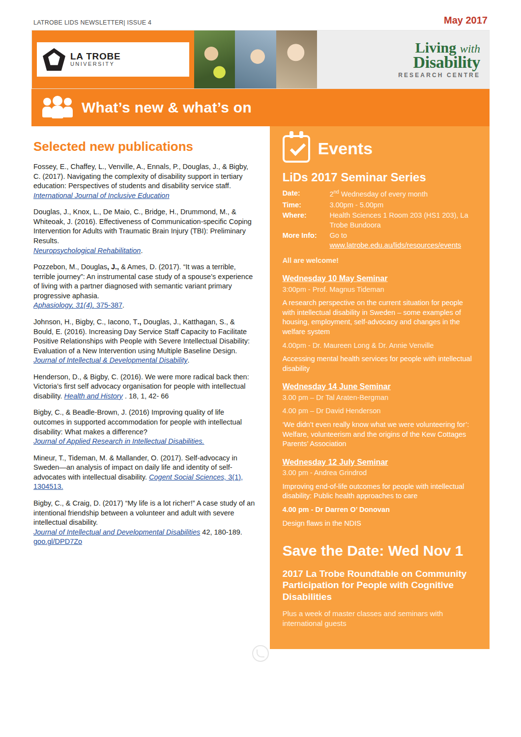LaTrobe LiDs Newsletter| Issue 4
May 2017
LA TROBE
UNIVERSITY
Living with
Disability
RESEARCH CENTRE
What’s new & what’s on
Selected new publications
Fossey, E., Chaffey, L., Venville, A., Ennals, P., Douglas, J., & Bigby, C. (2017). Navigating the complexity of disability support in tertiary education: Perspectives of students and disability service staff.
International Journal of Inclusive Education
Douglas, J., Knox, L., De Maio, C., Bridge, H., Drummond, M., & Whiteoak, J. (2016). Effectiveness of Communication-specific Coping Intervention for Adults with Traumatic Brain Injury (TBI): Preliminary Results.
Neuropsychological Rehabilitation.
Pozzebon, M., Douglas, J., & Ames, D. (2017). “It was a terrible, terrible journey”: An instrumental case study of a spouse’s experience of living with a partner diagnosed with semantic variant primary progressive aphasia.
Aphasiology, 31(4), 375-387.
Johnson, H., Bigby, C., Iacono, T., Douglas, J., Katthagan, S., & Bould, E. (2016). Increasing Day Service Staff Capacity to Facilitate Positive Relationships with People with Severe Intellectual Disability: Evaluation of a New Intervention using Multiple Baseline Design.
Journal of Intellectual & Developmental Disability.
Henderson, D., & Bigby, C. (2016). We were more radical back then: Victoria’s first self advocacy organisation for people with intellectual disability. Health and History . 18, 1, 42- 66
Bigby, C., & Beadle-Brown, J. (2016) Improving quality of life outcomes in supported accommodation for people with intellectual disability: What makes a difference?
Journal of Applied Research in Intellectual Disabilities.
Mineur, T., Tideman, M. & Mallander, O. (2017). Self-advocacy in Sweden—an analysis of impact on daily life and identity of self-advocates with intellectual disability. Cogent Social Sciences, 3(1), 1304513.
Bigby, C., & Craig, D. (2017) “My life is a lot richer!” A case study of an intentional friendship between a volunteer and adult with severe intellectual disability.
Journal of Intellectual and Developmental Disabilities 42, 180-189. goo.gl/DPD7Zo
Events
LiDs 2017 Seminar Series
| Date: | 2 nd Wednesday of every month |
| Time: | 3.00pm - 5.00pm |
| Where: | Health Sciences 1 Room 203 (HS1 203), La Trobe Bundoora |
| More Info: | Go to www.latrobe.edu.au/lids/resources/events |
All are welcome!
Wednesday 10 May Seminar
3:00pm - Prof. Magnus Tideman
A research perspective on the current situation for people with intellectual disability in Sweden – some examples of housing, employment, self-advocacy and changes in the welfare system
4.00pm - Dr. Maureen Long & Dr. Annie Venville
Accessing mental health services for people with intellectual disability
Wednesday 14 June Seminar
3.00 pm – Dr Tal Araten-Bergman
4.00 pm – Dr David Henderson
‘We didn’t even really know what we were volunteering for’: Welfare, volunteerism and the origins of the Kew Cottages Parents’ Association
Wednesday 12 July Seminar
3.00 pm - Andrea Grindrod
Improving end-of-life outcomes for people with intellectual disability: Public health approaches to care
4.00 pm - Dr Darren O’ Donovan
Design flaws in the NDIS
Save the Date: Wed Nov 1
2017 La Trobe Roundtable on Community Participation for People with Cognitive Disabilities
Plus a week of master classes and seminars with international guests